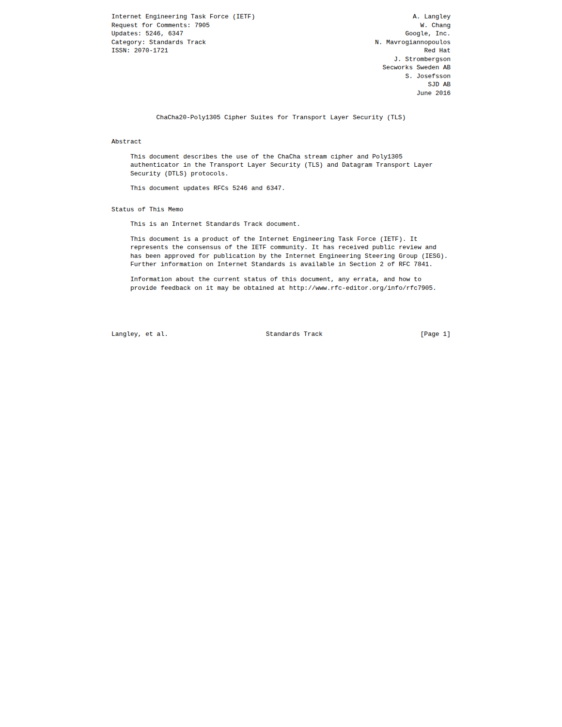| Internet Engineering Task Force (IETF) | A. Langley |
| Request for Comments: 7905 | W. Chang |
| Updates: 5246, 6347 | Google, Inc. |
| Category: Standards Track | N. Mavrogiannopoulos |
| ISSN: 2070-1721 | Red Hat |
| | J. Strombergson |
| | Secworks Sweden AB |
| | S. Josefsson |
| | SJD AB |
| | June 2016 |
ChaCha20-Poly1305 Cipher Suites for Transport Layer Security (TLS)
Abstract
This document describes the use of the ChaCha stream cipher and Poly1305 authenticator in the Transport Layer Security (TLS) and Datagram Transport Layer Security (DTLS) protocols.
This document updates RFCs 5246 and 6347.
Status of This Memo
This is an Internet Standards Track document.
This document is a product of the Internet Engineering Task Force (IETF). It represents the consensus of the IETF community. It has received public review and has been approved for publication by the Internet Engineering Steering Group (IESG). Further information on Internet Standards is available in Section 2 of RFC 7841.
Information about the current status of this document, any errata, and how to provide feedback on it may be obtained at http://www.rfc-editor.org/info/rfc7905.
Langley, et al. Standards Track [Page 1]